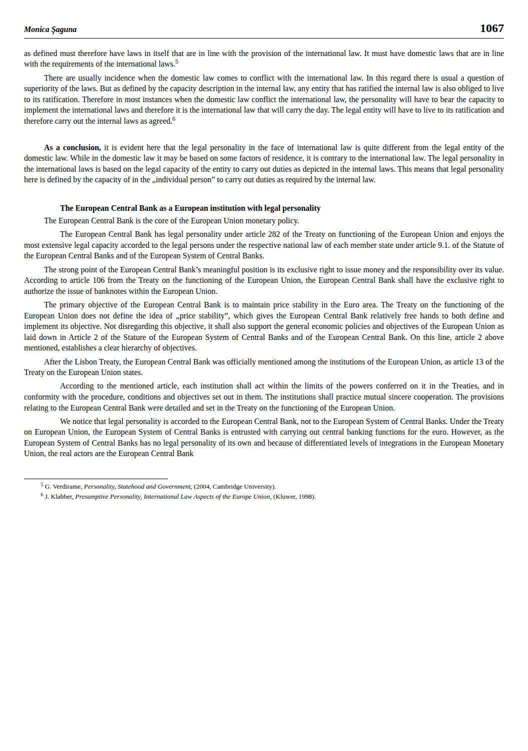Monica Şaguna 1067
as defined must therefore have laws in itself that are in line with the provision of the international law. It must have domestic laws that are in line with the requirements of the international laws.5
There are usually incidence when the domestic law comes to conflict with the international law. In this regard there is usual a question of superiority of the laws. But as defined by the capacity description in the internal law, any entity that has ratified the internal law is also obliged to live to its ratification. Therefore in most instances when the domestic law conflict the international law, the personality will have to bear the capacity to implement the international laws and therefore it is the international law that will carry the day. The legal entity will have to live to its ratification and therefore carry out the internal laws as agreed.6
As a conclusion, it is evident here that the legal personality in the face of international law is quite different from the legal entity of the domestic law. While in the domestic law it may be based on some factors of residence, it is contrary to the international law. The legal personality in the international laws is based on the legal capacity of the entity to carry out duties as depicted in the internal laws. This means that legal personality here is defined by the capacity of in the „individual person” to carry out duties as required by the internal law.
The European Central Bank as a European institution with legal personality
The European Central Bank is the core of the European Union monetary policy.
The European Central Bank has legal personality under article 282 of the Treaty on functioning of the European Union and enjoys the most extensive legal capacity accorded to the legal persons under the respective national law of each member state under article 9.1. of the Statute of the European Central Banks and of the European System of Central Banks.
The strong point of the European Central Bank’s meaningful position is its exclusive right to issue money and the responsibility over its value. According to article 106 from the Treaty on the functioning of the European Union, the European Central Bank shall have the exclusive right to authorize the issue of banknotes within the European Union.
The primary objective of the European Central Bank is to maintain price stability in the Euro area. The Treaty on the functioning of the European Union does not define the idea of „price stability”, which gives the European Central Bank relatively free hands to both define and implement its objective. Not disregarding this objective, it shall also support the general economic policies and objectives of the European Union as laid down in Article 2 of the Stature of the European System of Central Banks and of the European Central Bank. On this line, article 2 above mentioned, establishes a clear hierarchy of objectives.
After the Lisbon Treaty, the European Central Bank was officially mentioned among the institutions of the European Union, as article 13 of the Treaty on the European Union states.
According to the mentioned article, each institution shall act within the limits of the powers conferred on it in the Treaties, and in conformity with the procedure, conditions and objectives set out in them. The institutions shall practice mutual sincere cooperation. The provisions relating to the European Central Bank were detailed and set in the Treaty on the functioning of the European Union.
We notice that legal personality is accorded to the European Central Bank, not to the European System of Central Banks. Under the Treaty on European Union, the European System of Central Banks is entrusted with carrying out central banking functions for the euro. However, as the European System of Central Banks has no legal personality of its own and because of differentiated levels of integrations in the European Monetary Union, the real actors are the European Central Bank
5 G. Verdirame, Personality, Statehood and Government, (2004, Cambridge University).
6 J. Klabber, Presumptive Personality, International Law Aspects of the Europe Union, (Kluwer, 1998).